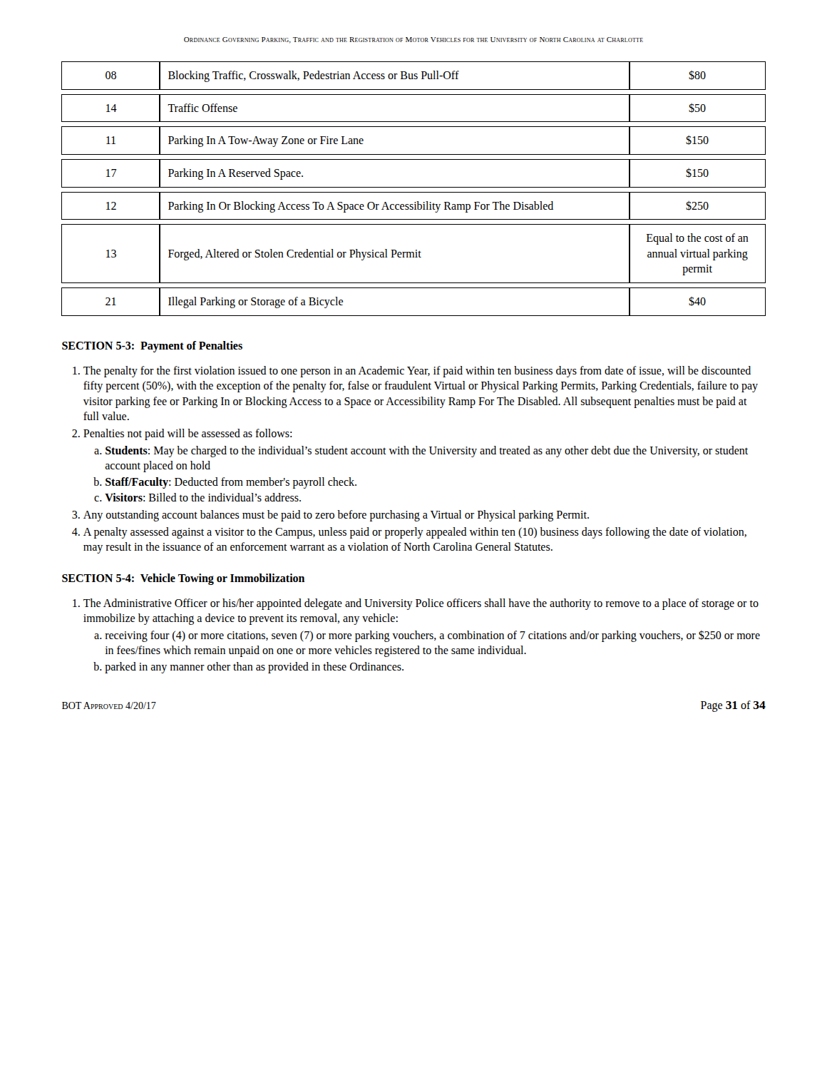Ordinance Governing Parking, Traffic and the Registration of Motor Vehicles for the University of North Carolina at Charlotte
| 08 | Blocking Traffic, Crosswalk, Pedestrian Access or Bus Pull-Off | $80 |
| 14 | Traffic Offense | $50 |
| 11 | Parking In A Tow-Away Zone or Fire Lane | $150 |
| 17 | Parking In A Reserved Space. | $150 |
| 12 | Parking In Or Blocking Access To A Space Or Accessibility Ramp For The Disabled | $250 |
| 13 | Forged, Altered or Stolen Credential or Physical Permit | Equal to the cost of an annual virtual parking permit |
| 21 | Illegal Parking or Storage of a Bicycle | $40 |
SECTION 5-3: Payment of Penalties
The penalty for the first violation issued to one person in an Academic Year, if paid within ten business days from date of issue, will be discounted fifty percent (50%), with the exception of the penalty for, false or fraudulent Virtual or Physical Parking Permits, Parking Credentials, failure to pay visitor parking fee or Parking In or Blocking Access to a Space or Accessibility Ramp For The Disabled. All subsequent penalties must be paid at full value.
Penalties not paid will be assessed as follows:
Students: May be charged to the individual’s student account with the University and treated as any other debt due the University, or student account placed on hold
Staff/Faculty: Deducted from member's payroll check.
Visitors: Billed to the individual’s address.
Any outstanding account balances must be paid to zero before purchasing a Virtual or Physical parking Permit.
A penalty assessed against a visitor to the Campus, unless paid or properly appealed within ten (10) business days following the date of violation, may result in the issuance of an enforcement warrant as a violation of North Carolina General Statutes.
SECTION 5-4: Vehicle Towing or Immobilization
The Administrative Officer or his/her appointed delegate and University Police officers shall have the authority to remove to a place of storage or to immobilize by attaching a device to prevent its removal, any vehicle:
receiving four (4) or more citations, seven (7) or more parking vouchers, a combination of 7 citations and/or parking vouchers, or $250 or more in fees/fines which remain unpaid on one or more vehicles registered to the same individual.
parked in any manner other than as provided in these Ordinances.
BOT Approved 4/20/17
Page 31 of 34